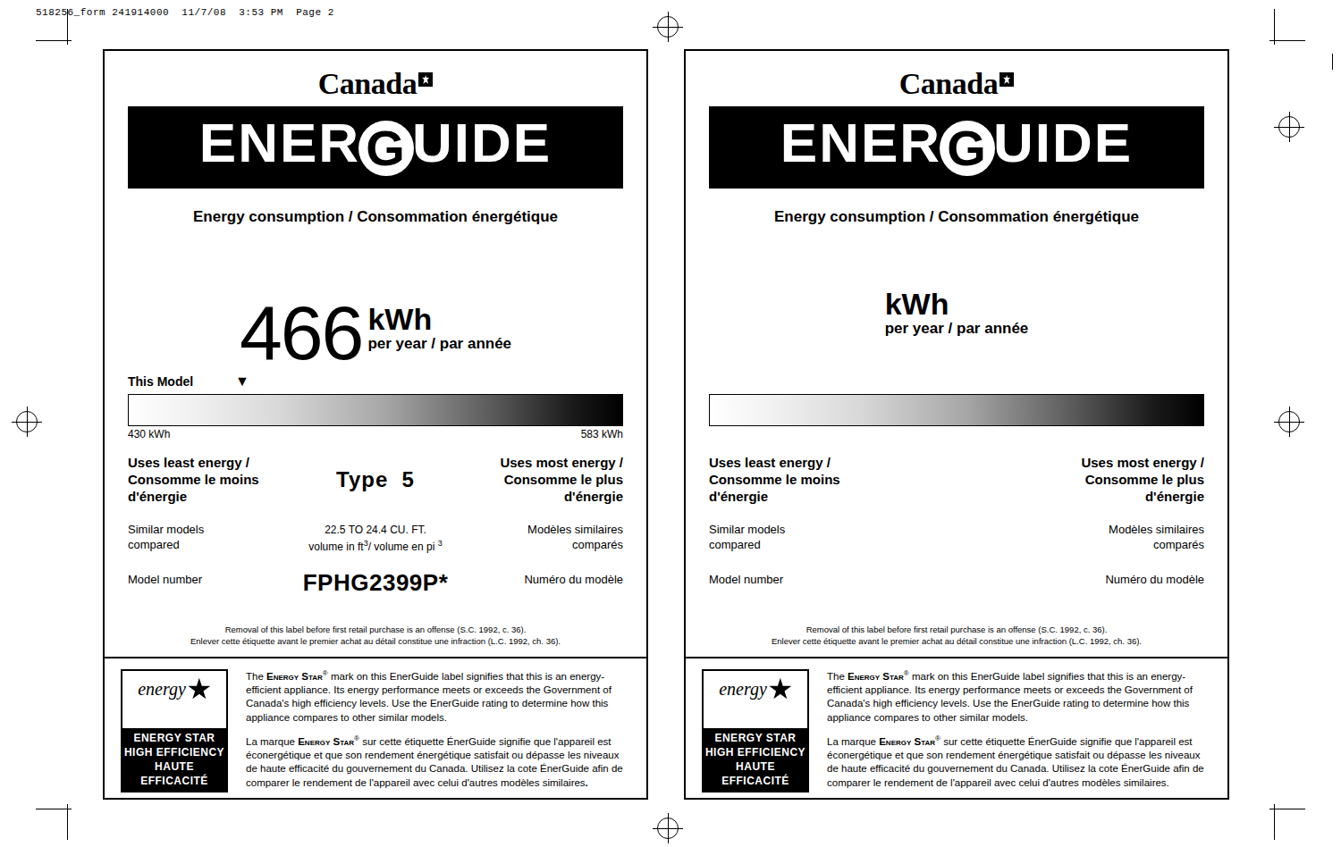518256_form 241914000 11/7/08 3:53 PM Page 2
Canada
ENERGUIDE
Energy consumption / Consommation énergétique
466 kWh per year / par année
This Model▼
430 kWh 583 kWh
Uses least energy /
Consomme le moins
d'énergie
Uses most energy /
Consomme le plus
d'énergie
Type 5
Similar models
compared
Modèles similaires
comparés
22.5 TO 24.4 CU. FT.
volume in ft3/ volume en pi 3
Model number
Numéro du modèle
FPHG2399P*
Removal of this label before first retail purchase is an offense (S.C. 1992, c. 36).
Enlever cette étiquette avant le premier achat au détail constitue une infraction (L.C. 1992, ch. 36).
energy
ENERGY STAR HIGH EFFICIENCY HAUTE EFFICACITÉ
The Energy Star® mark on this EnerGuide label signifies that this is an energy-efficient appliance. Its energy performance meets or exceeds the Government of Canada's high efficiency levels. Use the EnerGuide rating to determine how this appliance compares to other similar models.
La marque Energy Star® sur cette étiquette ÉnerGuide signifie que l'appareil est éconergétique et que son rendement énergétique satisfait ou dépasse les niveaux de haute efficacité du gouvernement du Canada. Utilisez la cote ÉnerGuide afin de comparer le rendement de l'appareil avec celui d'autres modèles similaires.
Canada
ENERGUIDE
Energy consumption / Consommation énergétique
kWh per year / par année
Uses least energy /
Consomme le moins
d'énergie
Uses most energy /
Consomme le plus
d'énergie
Similar models
compared
Modèles similaires
comparés
Model number
Numéro du modèle
Removal of this label before first retail purchase is an offense (S.C. 1992, c. 36).
Enlever cette étiquette avant le premier achat au détail constitue une infraction (L.C. 1992, ch. 36).
energy
ENERGY STAR HIGH EFFICIENCY HAUTE EFFICACITÉ
The Energy Star® mark on this EnerGuide label signifies that this is an energy-efficient appliance. Its energy performance meets or exceeds the Government of Canada's high efficiency levels. Use the EnerGuide rating to determine how this appliance compares to other similar models.
La marque Energy Star® sur cette étiquette ÉnerGuide signifie que l'appareil est éconergétique et que son rendement énergétique satisfait ou dépasse les niveaux de haute efficacité du gouvernement du Canada. Utilisez la cote ÉnerGuide afin de comparer le rendement de l'appareil avec celui d'autres modèles similaires.